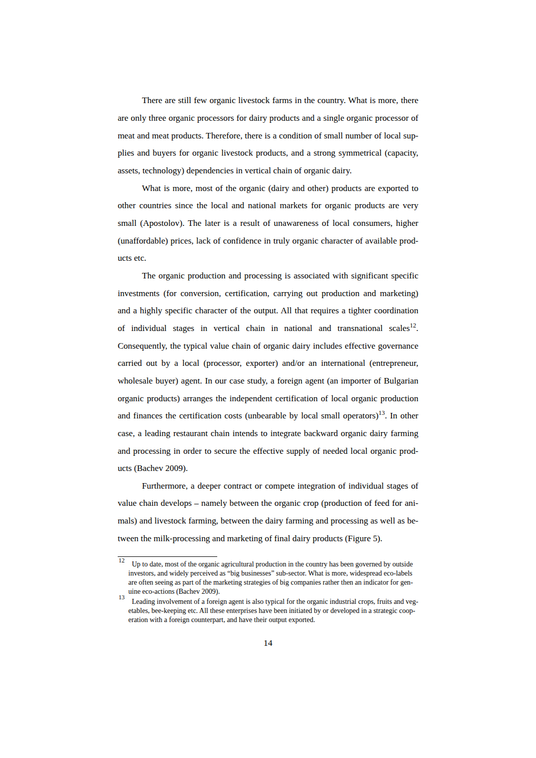There are still few organic livestock farms in the country. What is more, there are only three organic processors for dairy products and a single organic processor of meat and meat products. Therefore, there is a condition of small number of local supplies and buyers for organic livestock products, and a strong symmetrical (capacity, assets, technology) dependencies in vertical chain of organic dairy.
What is more, most of the organic (dairy and other) products are exported to other countries since the local and national markets for organic products are very small (Apostolov). The later is a result of unawareness of local consumers, higher (unaffordable) prices, lack of confidence in truly organic character of available products etc.
The organic production and processing is associated with significant specific investments (for conversion, certification, carrying out production and marketing) and a highly specific character of the output. All that requires a tighter coordination of individual stages in vertical chain in national and transnational scales12. Consequently, the typical value chain of organic dairy includes effective governance carried out by a local (processor, exporter) and/or an international (entrepreneur, wholesale buyer) agent. In our case study, a foreign agent (an importer of Bulgarian organic products) arranges the independent certification of local organic production and finances the certification costs (unbearable by local small operators)13. In other case, a leading restaurant chain intends to integrate backward organic dairy farming and processing in order to secure the effective supply of needed local organic products (Bachev 2009).
Furthermore, a deeper contract or compete integration of individual stages of value chain develops – namely between the organic crop (production of feed for animals) and livestock farming, between the dairy farming and processing as well as between the milk-processing and marketing of final dairy products (Figure 5).
12 Up to date, most of the organic agricultural production in the country has been governed by outside investors, and widely perceived as “big businesses” sub-sector. What is more, widespread eco-labels are often seeing as part of the marketing strategies of big companies rather then an indicator for genuine eco-actions (Bachev 2009).
13 Leading involvement of a foreign agent is also typical for the organic industrial crops, fruits and vegetables, bee-keeping etc. All these enterprises have been initiated by or developed in a strategic cooperation with a foreign counterpart, and have their output exported.
14